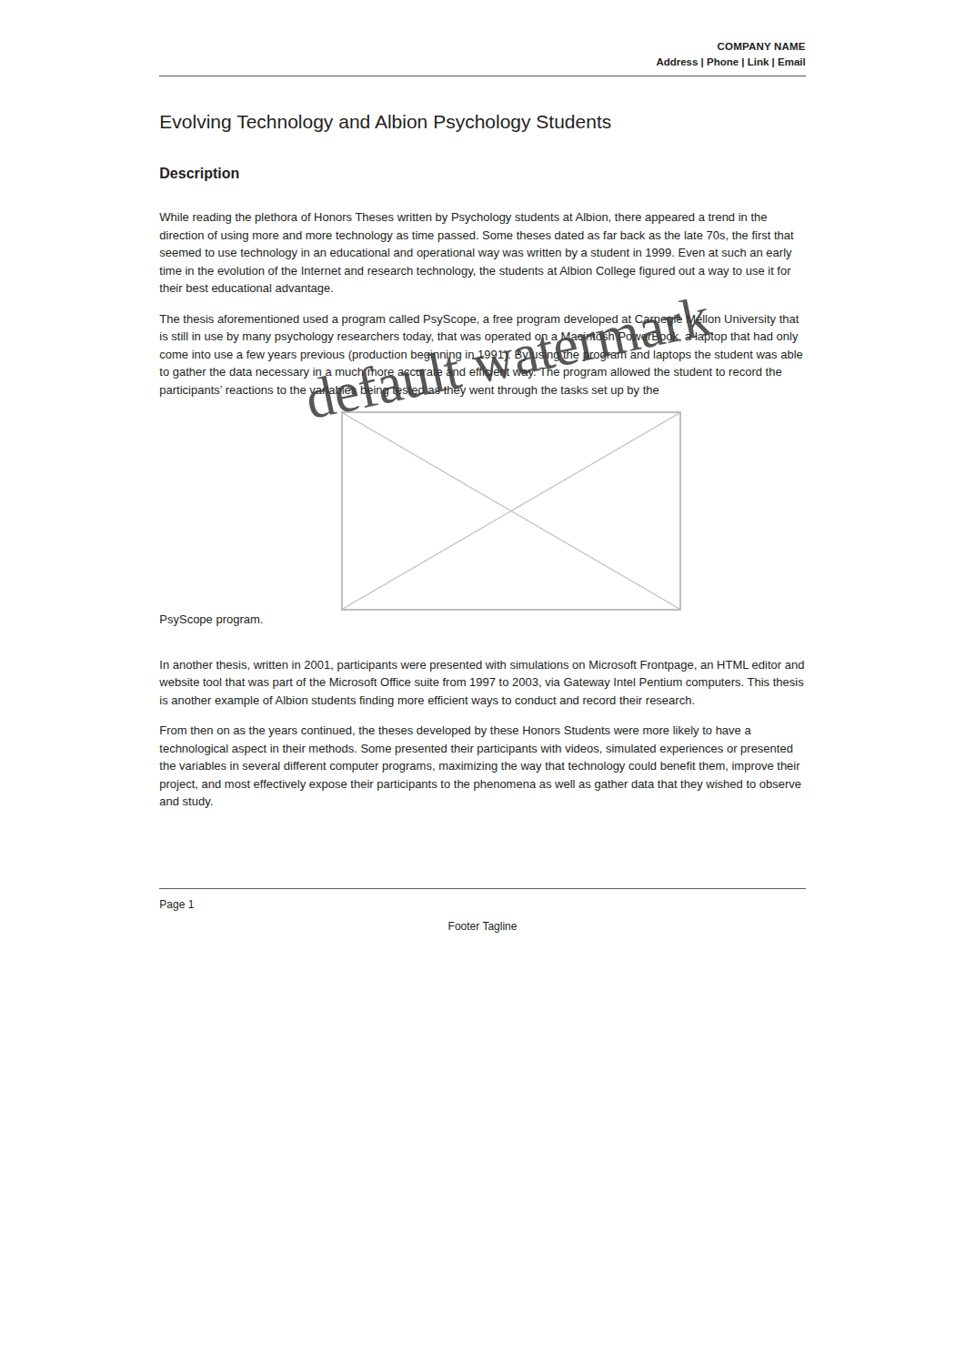COMPANY NAME
Address | Phone | Link | Email
Evolving Technology and Albion Psychology Students
Description
While reading the plethora of Honors Theses written by Psychology students at Albion, there appeared a trend in the direction of using more and more technology as time passed. Some theses dated as far back as the late 70s, the first that seemed to use technology in an educational and operational way was written by a student in 1999. Even at such an early time in the evolution of the Internet and research technology, the students at Albion College figured out a way to use it for their best educational advantage.
default watermark
The thesis aforementioned used a program called PsyScope, a free program developed at Carnegie Mellon University that is still in use by many psychology researchers today, that was operated on a Macintosh PowerBook, a laptop that had only come into use a few years previous (production beginning in 1991). By using the program and laptops the student was able to gather the data necessary in a much more accurate and efficient way. The program allowed the student to record the participants’ reactions to the variables being tested as they went through the tasks set up by the
PsyScope program.
In another thesis, written in 2001, participants were presented with simulations on Microsoft Frontpage, an HTML editor and website tool that was part of the Microsoft Office suite from 1997 to 2003, via Gateway Intel Pentium computers. This thesis is another example of Albion students finding more efficient ways to conduct and record their research.
From then on as the years continued, the theses developed by these Honors Students were more likely to have a technological aspect in their methods. Some presented their participants with videos, simulated experiences or presented the variables in several different computer programs, maximizing the way that technology could benefit them, improve their project, and most effectively expose their participants to the phenomena as well as gather data that they wished to observe and study.
Page 1
Footer Tagline